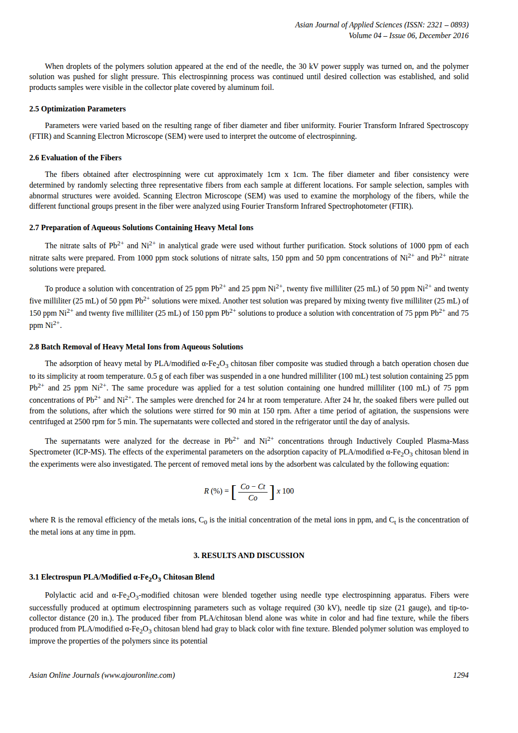Asian Journal of Applied Sciences (ISSN: 2321 – 0893)
Volume 04 – Issue 06, December 2016
When droplets of the polymers solution appeared at the end of the needle, the 30 kV power supply was turned on, and the polymer solution was pushed for slight pressure. This electrospinning process was continued until desired collection was established, and solid products samples were visible in the collector plate covered by aluminum foil.
2.5 Optimization Parameters
Parameters were varied based on the resulting range of fiber diameter and fiber uniformity. Fourier Transform Infrared Spectroscopy (FTIR) and Scanning Electron Microscope (SEM) were used to interpret the outcome of electrospinning.
2.6 Evaluation of the Fibers
The fibers obtained after electrospinning were cut approximately 1cm x 1cm. The fiber diameter and fiber consistency were determined by randomly selecting three representative fibers from each sample at different locations. For sample selection, samples with abnormal structures were avoided. Scanning Electron Microscope (SEM) was used to examine the morphology of the fibers, while the different functional groups present in the fiber were analyzed using Fourier Transform Infrared Spectrophotometer (FTIR).
2.7 Preparation of Aqueous Solutions Containing Heavy Metal Ions
The nitrate salts of Pb2+ and Ni2+ in analytical grade were used without further purification. Stock solutions of 1000 ppm of each nitrate salts were prepared. From 1000 ppm stock solutions of nitrate salts, 150 ppm and 50 ppm concentrations of Ni2+ and Pb2+ nitrate solutions were prepared.
To produce a solution with concentration of 25 ppm Pb2+ and 25 ppm Ni2+, twenty five milliliter (25 mL) of 50 ppm Ni2+ and twenty five milliliter (25 mL) of 50 ppm Pb2+ solutions were mixed. Another test solution was prepared by mixing twenty five milliliter (25 mL) of 150 ppm Ni2+ and twenty five milliliter (25 mL) of 150 ppm Pb2+ solutions to produce a solution with concentration of 75 ppm Pb2+ and 75 ppm Ni2+.
2.8 Batch Removal of Heavy Metal Ions from Aqueous Solutions
The adsorption of heavy metal by PLA/modified α-Fe2O3 chitosan fiber composite was studied through a batch operation chosen due to its simplicity at room temperature. 0.5 g of each fiber was suspended in a one hundred milliliter (100 mL) test solution containing 25 ppm Pb2+ and 25 ppm Ni2+. The same procedure was applied for a test solution containing one hundred milliliter (100 mL) of 75 ppm concentrations of Pb2+ and Ni2+. The samples were drenched for 24 hr at room temperature. After 24 hr, the soaked fibers were pulled out from the solutions, after which the solutions were stirred for 90 min at 150 rpm. After a time period of agitation, the suspensions were centrifuged at 2500 rpm for 5 min. The supernatants were collected and stored in the refrigerator until the day of analysis.
The supernatants were analyzed for the decrease in Pb2+ and Ni2+ concentrations through Inductively Coupled Plasma-Mass Spectrometer (ICP-MS). The effects of the experimental parameters on the adsorption capacity of PLA/modified α-Fe2O3 chitosan blend in the experiments were also investigated. The percent of removed metal ions by the adsorbent was calculated by the following equation:
R (%) = [Co − Ct Co] x 100
where R is the removal efficiency of the metals ions, C0 is the initial concentration of the metal ions in ppm, and Ct is the concentration of the metal ions at any time in ppm.
3. RESULTS AND DISCUSSION
3.1 Electrospun PLA/Modified α-Fe2O3 Chitosan Blend
Polylactic acid and α-Fe2O3-modified chitosan were blended together using needle type electrospinning apparatus. Fibers were successfully produced at optimum electrospinning parameters such as voltage required (30 kV), needle tip size (21 gauge), and tip-to-collector distance (20 in.). The produced fiber from PLA/chitosan blend alone was white in color and had fine texture, while the fibers produced from PLA/modified α-Fe2O3 chitosan blend had gray to black color with fine texture. Blended polymer solution was employed to improve the properties of the polymers since its potential
Asian Online Journals (www.ajouronline.com) 1294